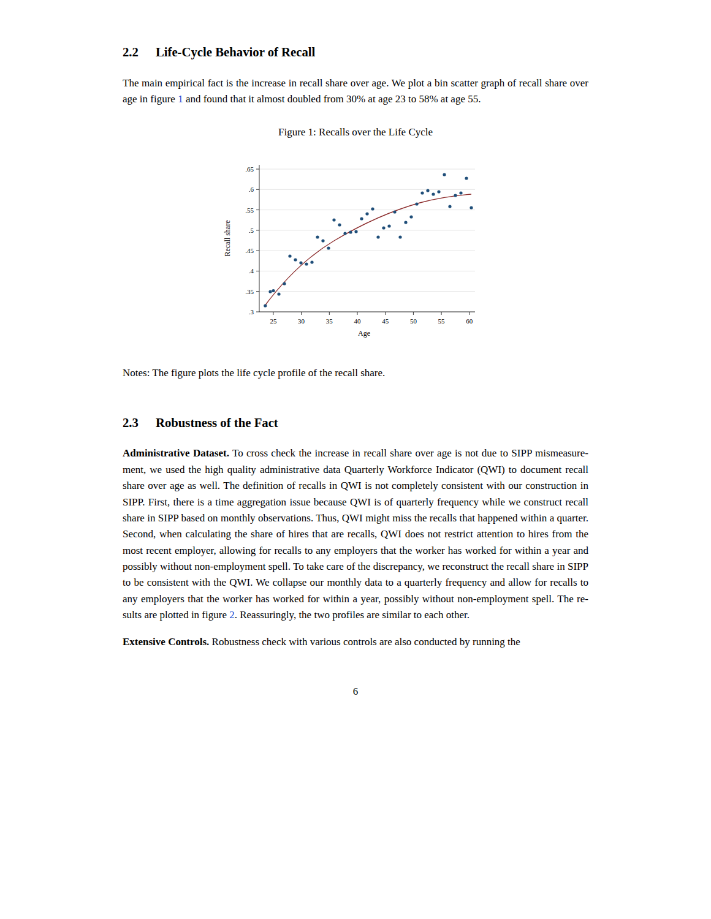2.2 Life-Cycle Behavior of Recall
The main empirical fact is the increase in recall share over age. We plot a bin scatter graph of recall share over age in figure 1 and found that it almost doubled from 30% at age 23 to 58% at age 55.
Figure 1: Recalls over the Life Cycle
.3 .35 .4 .45 .5 .55 .6 .65 25 30 35 40 45 50 55 60 Age Recall share
Notes: The figure plots the life cycle profile of the recall share.
2.3 Robustness of the Fact
Administrative Dataset. To cross check the increase in recall share over age is not due to SIPP mismeasurement, we used the high quality administrative data Quarterly Workforce Indicator (QWI) to document recall share over age as well. The definition of recalls in QWI is not completely consistent with our construction in SIPP. First, there is a time aggregation issue because QWI is of quarterly frequency while we construct recall share in SIPP based on monthly observations. Thus, QWI might miss the recalls that happened within a quarter. Second, when calculating the share of hires that are recalls, QWI does not restrict attention to hires from the most recent employer, allowing for recalls to any employers that the worker has worked for within a year and possibly without non-employment spell. To take care of the discrepancy, we reconstruct the recall share in SIPP to be consistent with the QWI. We collapse our monthly data to a quarterly frequency and allow for recalls to any employers that the worker has worked for within a year, possibly without non-employment spell. The results are plotted in figure 2. Reassuringly, the two profiles are similar to each other.
Extensive Controls. Robustness check with various controls are also conducted by running the
6